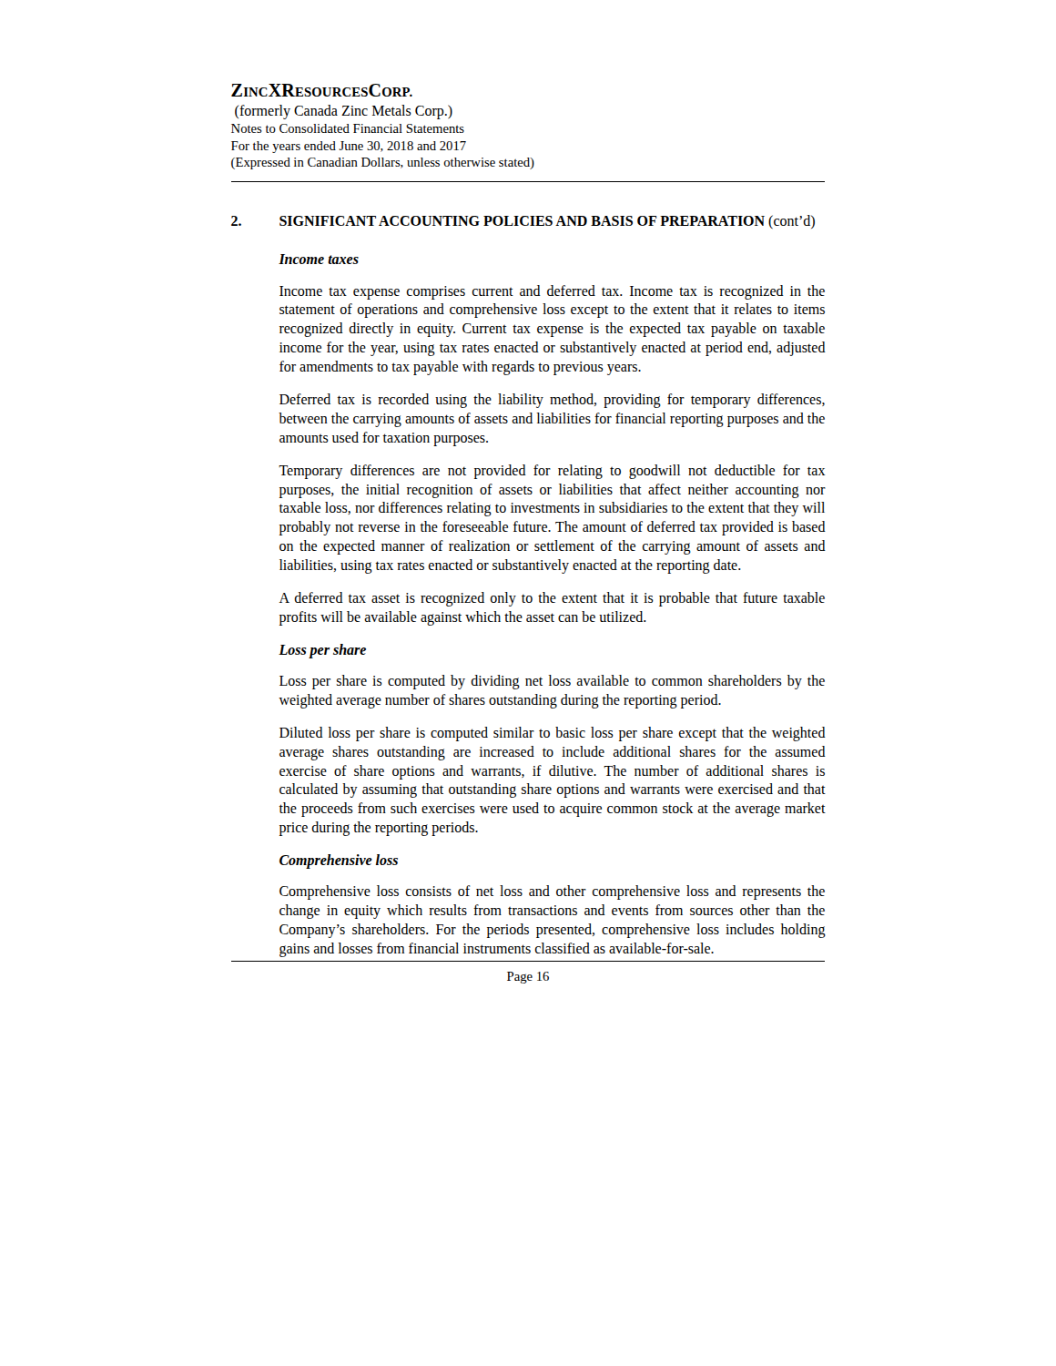ZINCXRESOURCESCORP.
(formerly Canada Zinc Metals Corp.)
Notes to Consolidated Financial Statements
For the years ended June 30, 2018 and 2017
(Expressed in Canadian Dollars, unless otherwise stated)
2. SIGNIFICANT ACCOUNTING POLICIES AND BASIS OF PREPARATION (cont’d)
Income taxes
Income tax expense comprises current and deferred tax. Income tax is recognized in the statement of operations and comprehensive loss except to the extent that it relates to items recognized directly in equity. Current tax expense is the expected tax payable on taxable income for the year, using tax rates enacted or substantively enacted at period end, adjusted for amendments to tax payable with regards to previous years.
Deferred tax is recorded using the liability method, providing for temporary differences, between the carrying amounts of assets and liabilities for financial reporting purposes and the amounts used for taxation purposes.
Temporary differences are not provided for relating to goodwill not deductible for tax purposes, the initial recognition of assets or liabilities that affect neither accounting nor taxable loss, nor differences relating to investments in subsidiaries to the extent that they will probably not reverse in the foreseeable future. The amount of deferred tax provided is based on the expected manner of realization or settlement of the carrying amount of assets and liabilities, using tax rates enacted or substantively enacted at the reporting date.
A deferred tax asset is recognized only to the extent that it is probable that future taxable profits will be available against which the asset can be utilized.
Loss per share
Loss per share is computed by dividing net loss available to common shareholders by the weighted average number of shares outstanding during the reporting period.
Diluted loss per share is computed similar to basic loss per share except that the weighted average shares outstanding are increased to include additional shares for the assumed exercise of share options and warrants, if dilutive. The number of additional shares is calculated by assuming that outstanding share options and warrants were exercised and that the proceeds from such exercises were used to acquire common stock at the average market price during the reporting periods.
Comprehensive loss
Comprehensive loss consists of net loss and other comprehensive loss and represents the change in equity which results from transactions and events from sources other than the Company’s shareholders. For the periods presented, comprehensive loss includes holding gains and losses from financial instruments classified as available-for-sale.
Page 16